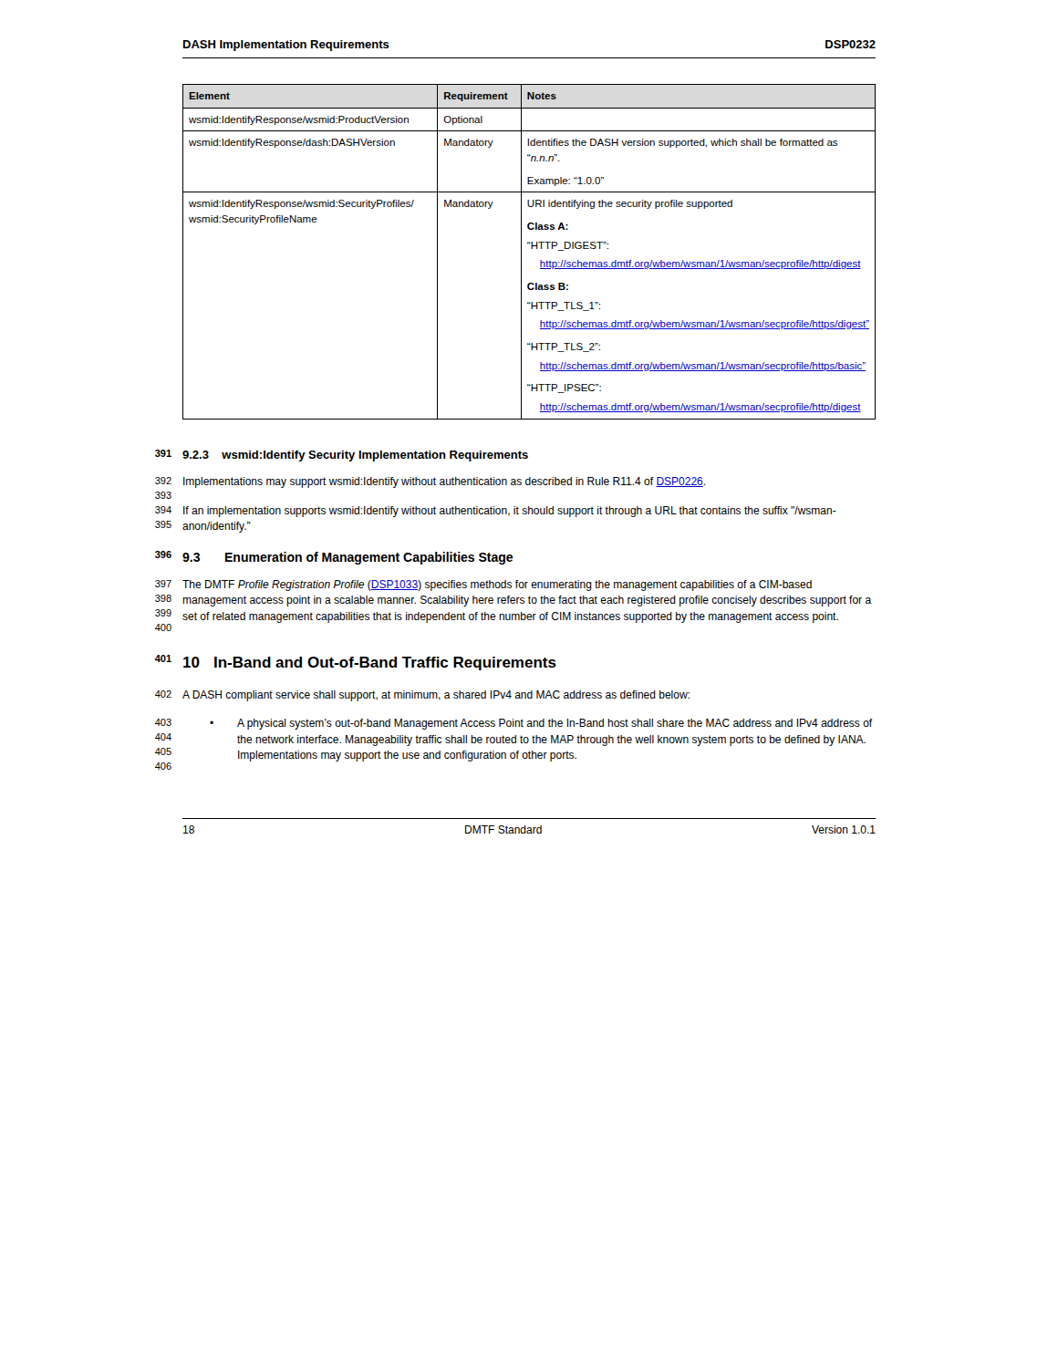DASH Implementation Requirements
DSP0232
| Element | Requirement | Notes |
| --- | --- | --- |
| wsmid:IdentifyResponse/wsmid:ProductVersion | Optional | |
| wsmid:IdentifyResponse/dash:DASHVersion | Mandatory | Identifies the DASH version supported, which shall be formatted as “ n.n.n ”. Example: “1.0.0” |
| wsmid:IdentifyResponse/wsmid:SecurityProfiles/ wsmid:SecurityProfileName | Mandatory | URI identifying the security profile supported Class A: “HTTP_DIGEST”: http://schemas.dmtf.org/wbem/wsman/1/wsman/secprofile/http/digest Class B: “HTTP_TLS_1”: http://schemas.dmtf.org/wbem/wsman/1/wsman/secprofile/https/digest” “HTTP_TLS_2”: http://schemas.dmtf.org/wbem/wsman/1/wsman/secprofile/https/basic” “HTTP_IPSEC”: http://schemas.dmtf.org/wbem/wsman/1/wsman/secprofile/http/digest |
3919.2.3 wsmid:Identify Security Implementation Requirements
392
393 Implementations may support wsmid:Identify without authentication as described in Rule R11.4 of DSP0226.
394
395 If an implementation supports wsmid:Identify without authentication, it should support it through a URL that contains the suffix "/wsman-anon/identify.”
3969.3 Enumeration of Management Capabilities Stage
397
398
399
400 The DMTF Profile Registration Profile (DSP1033) specifies methods for enumerating the management capabilities of a CIM-based management access point in a scalable manner. Scalability here refers to the fact that each registered profile concisely describes support for a set of related management capabilities that is independent of the number of CIM instances supported by the management access point.
40110 In-Band and Out-of-Band Traffic Requirements
402 A DASH compliant service shall support, at minimum, a shared IPv4 and MAC address as defined below:
403
404
405
406 • A physical system’s out-of-band Management Access Point and the In-Band host shall share the MAC address and IPv4 address of the network interface. Manageability traffic shall be routed to the MAP through the well known system ports to be defined by IANA. Implementations may support the use and configuration of other ports.
18
DMTF Standard
Version 1.0.1